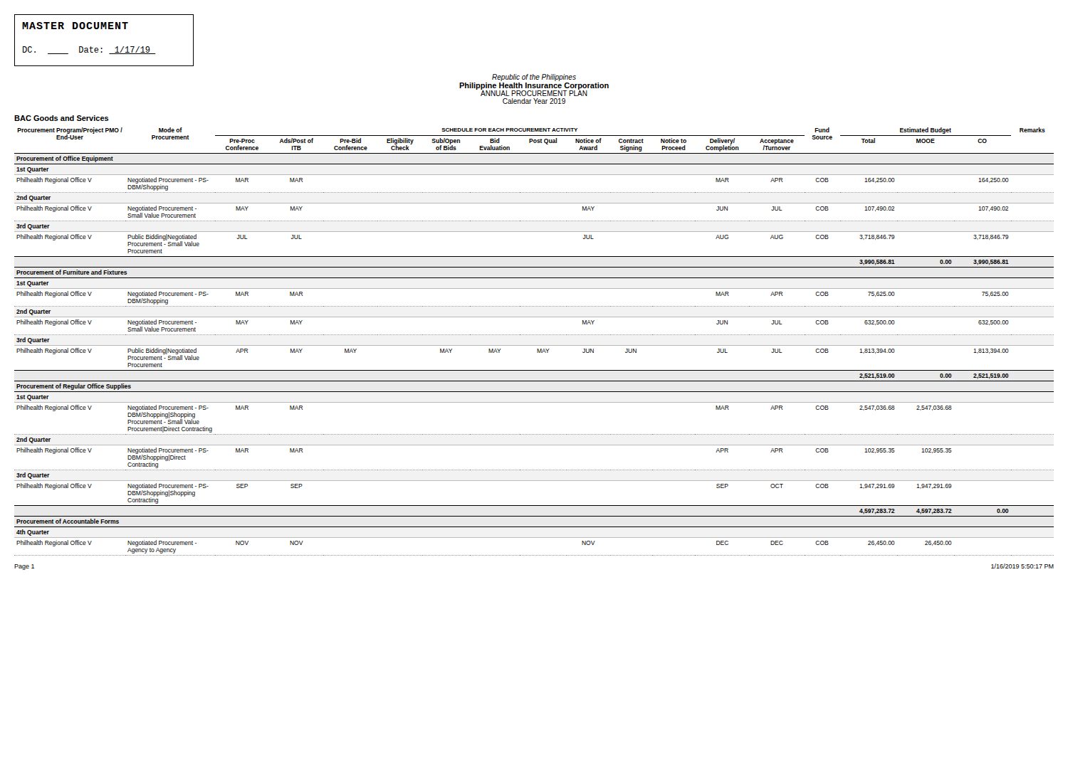MASTER DOCUMENT
DC. Date: 1/17/19
Republic of the Philippines
Philippine Health Insurance Corporation
ANNUAL PROCUREMENT PLAN
Calendar Year 2019
BAC Goods and Services
| Procurement Program/Project PMO / End-User | Mode of Procurement | SCHEDULE FOR EACH PROCUREMENT ACTIVITY | Fund Source | Estimated Budget | Remarks |
| --- | --- | --- | --- | --- | --- |
| Pre-Proc Conference | Ads/Post of ITB | Pre-Bid Conference | Eligibility Check | Sub/Open of Bids | Bid Evaluation | Post Qual | Notice of Award | Contract Signing | Notice to Proceed | Delivery/ Completion | Acceptance /Turnover | Total | MOOE | CO |
| Procurement of Office Equipment |
| 1st Quarter |
| Philhealth Regional Office V | Negotiated Procurement - PS-DBM/Shopping | MAR | MAR | | | | | | | | | MAR | APR | COB | 164,250.00 | | 164,250.00 | |
| 2nd Quarter |
| Philhealth Regional Office V | Negotiated Procurement - Small Value Procurement | MAY | MAY | | | | | | MAY | | | JUN | JUL | COB | 107,490.02 | | 107,490.02 | |
| 3rd Quarter |
| Philhealth Regional Office V | Public Bidding/Negotiated Procurement - Small Value Procurement | JUL | JUL | | | | | | JUL | | | AUG | AUG | COB | 3,718,846.79 | | 3,718,846.79 | |
| | 3,990,586.81 | 0.00 | 3,990,586.81 | |
| Procurement of Furniture and Fixtures |
| 1st Quarter |
| Philhealth Regional Office V | Negotiated Procurement - PS-DBM/Shopping | MAR | MAR | | | | | | | | | MAR | APR | COB | 75,625.00 | | 75,625.00 | |
| 2nd Quarter |
| Philhealth Regional Office V | Negotiated Procurement - Small Value Procurement | MAY | MAY | | | | | | MAY | | | JUN | JUL | COB | 632,500.00 | | 632,500.00 | |
| 3rd Quarter |
| Philhealth Regional Office V | Public Bidding/Negotiated Procurement - Small Value Procurement | APR | MAY | MAY | | MAY | MAY | MAY | JUN | JUN | | JUL | JUL | COB | 1,813,394.00 | | 1,813,394.00 | |
| | 2,521,519.00 | 0.00 | 2,521,519.00 | |
| Procurement of Regular Office Supplies |
| 1st Quarter |
| Philhealth Regional Office V | Negotiated Procurement - PS-DBM/Shopping/Shopping Procurement - Small Value Procurement/Direct Contracting | MAR | MAR | | | | | | | | | MAR | APR | COB | 2,547,036.68 | 2,547,036.68 | | |
| 2nd Quarter |
| Philhealth Regional Office V | Negotiated Procurement - PS-DBM/Shopping/Direct Contracting | MAR | MAR | | | | | | | | | APR | APR | COB | 102,955.35 | 102,955.35 | | |
| 3rd Quarter |
| Philhealth Regional Office V | Negotiated Procurement - PS-DBM/Shopping/Shopping Contracting | SEP | SEP | | | | | | | | | SEP | OCT | COB | 1,947,291.69 | 1,947,291.69 | | |
| | 4,597,283.72 | 4,597,283.72 | 0.00 | |
| Procurement of Accountable Forms |
| 4th Quarter |
| Philhealth Regional Office V | Negotiated Procurement - Agency to Agency | NOV | NOV | | | | | | NOV | | | DEC | DEC | COB | 26,450.00 | 26,450.00 | | |
Page 1
1/16/2019 5:50:17 PM